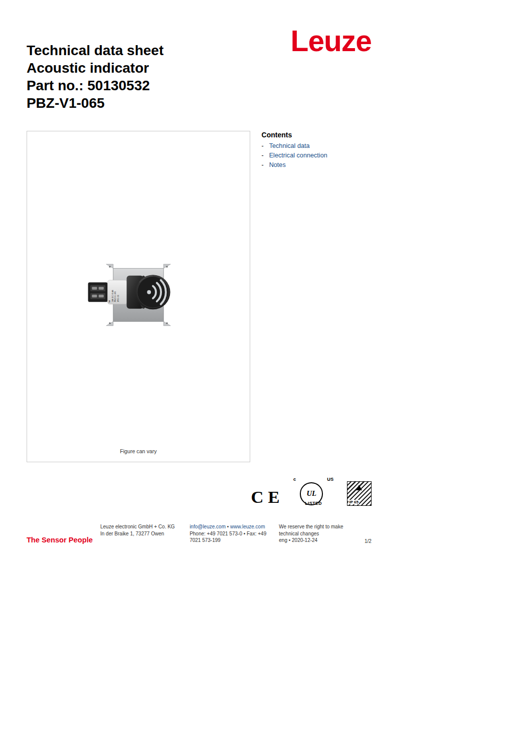Leuze
Technical data sheet Acoustic indicator Part no.: 50130532 PBZ-V1-065
24V DC 65dB PBZ-V1-065 IP65 CE 3
Figure can vary
Contents
Technical data
Electrical connection
Notes
C E
c UL US
LISTED
IP 65
The Sensor People
Leuze electronic GmbH + Co. KG
In der Braike 1, 73277 Owen
info@leuze.com • www.leuze.com
Phone: +49 7021 573-0 • Fax: +49 7021 573-199
We reserve the right to make technical changes
eng • 2020-12-24
1/2